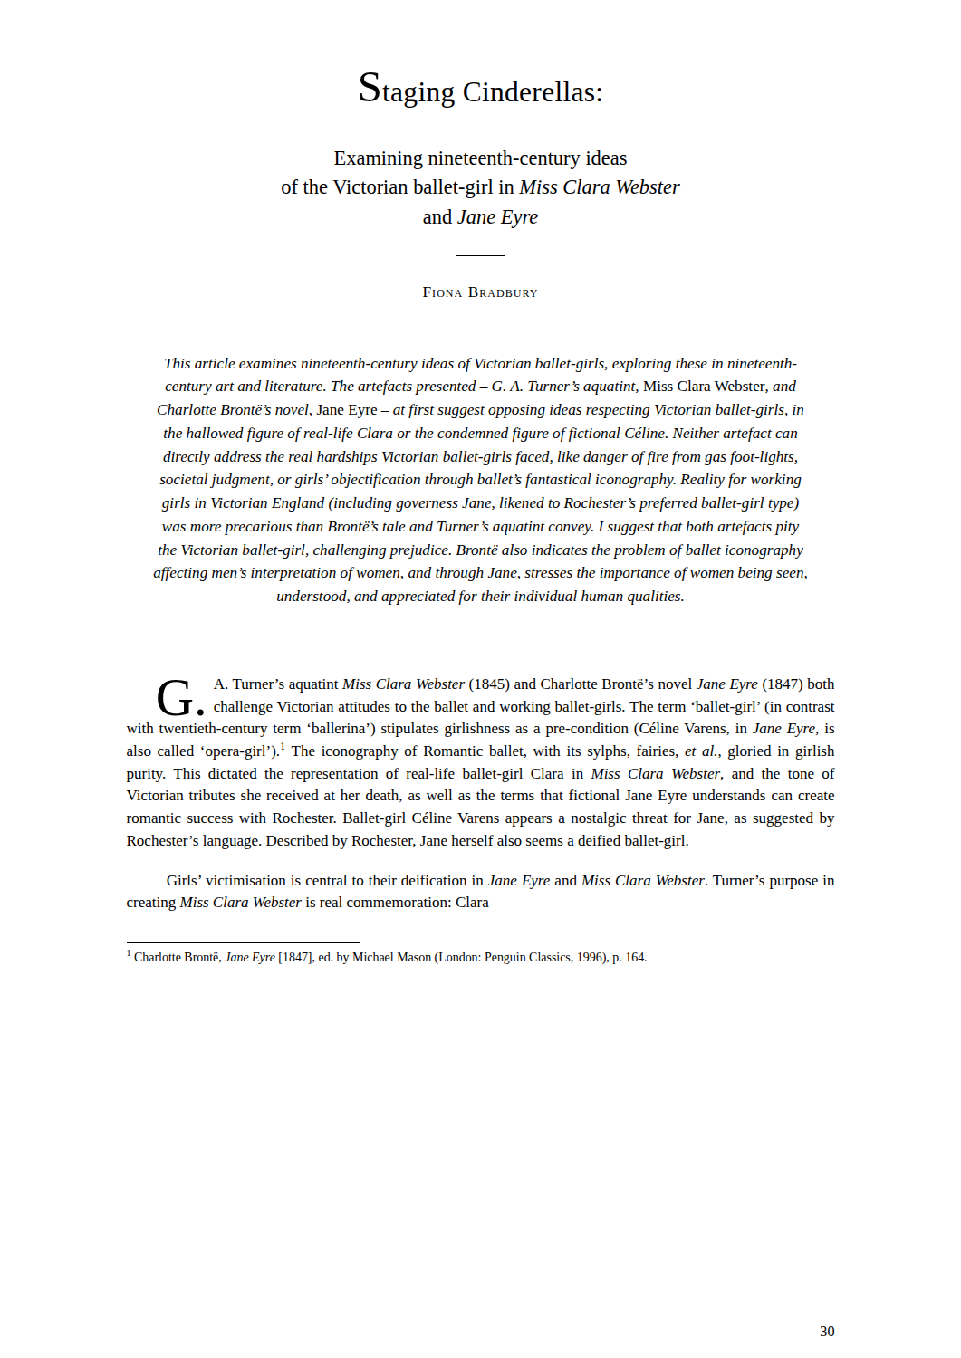Staging Cinderellas:
Examining nineteenth-century ideas
of the Victorian ballet-girl in Miss Clara Webster
and Jane Eyre
Fiona Bradbury
This article examines nineteenth-century ideas of Victorian ballet-girls, exploring these in nineteenth-century art and literature. The artefacts presented – G. A. Turner’s aquatint, Miss Clara Webster, and Charlotte Brontë’s novel, Jane Eyre – at first suggest opposing ideas respecting Victorian ballet-girls, in the hallowed figure of real-life Clara or the condemned figure of fictional Céline. Neither artefact can directly address the real hardships Victorian ballet-girls faced, like danger of fire from gas foot-lights, societal judgment, or girls’ objectification through ballet’s fantastical iconography. Reality for working girls in Victorian England (including governess Jane, likened to Rochester’s preferred ballet-girl type) was more precarious than Brontë’s tale and Turner’s aquatint convey. I suggest that both artefacts pity the Victorian ballet-girl, challenging prejudice. Brontë also indicates the problem of ballet iconography affecting men’s interpretation of women, and through Jane, stresses the importance of women being seen, understood, and appreciated for their individual human qualities.
G. A. Turner’s aquatint Miss Clara Webster (1845) and Charlotte Brontë’s novel Jane Eyre (1847) both challenge Victorian attitudes to the ballet and working ballet-girls. The term ‘ballet-girl’ (in contrast with twentieth-century term ‘ballerina’) stipulates girlishness as a pre-condition (Céline Varens, in Jane Eyre, is also called ‘opera-girl’).1 The iconography of Romantic ballet, with its sylphs, fairies, et al., gloried in girlish purity. This dictated the representation of real-life ballet-girl Clara in Miss Clara Webster, and the tone of Victorian tributes she received at her death, as well as the terms that fictional Jane Eyre understands can create romantic success with Rochester. Ballet-girl Céline Varens appears a nostalgic threat for Jane, as suggested by Rochester’s language. Described by Rochester, Jane herself also seems a deified ballet-girl.
Girls’ victimisation is central to their deification in Jane Eyre and Miss Clara Webster. Turner’s purpose in creating Miss Clara Webster is real commemoration: Clara
1 Charlotte Brontë, Jane Eyre [1847], ed. by Michael Mason (London: Penguin Classics, 1996), p. 164.
30